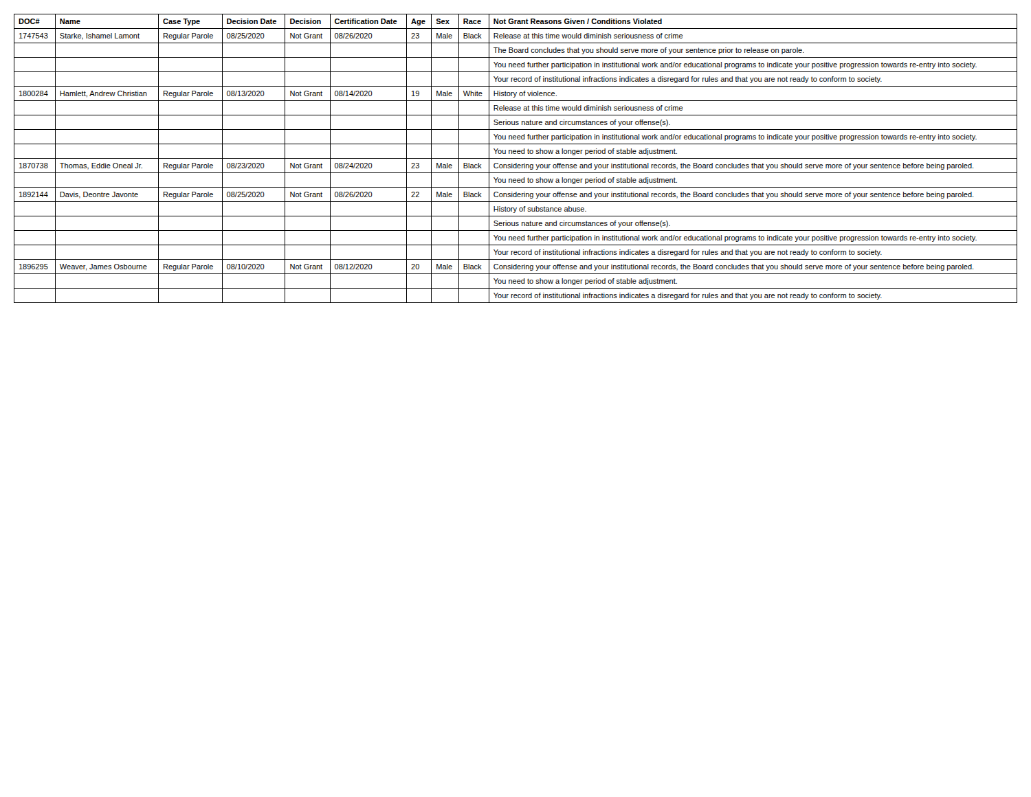| DOC# | Name | Case Type | Decision Date | Decision | Certification Date | Age | Sex | Race | Not Grant Reasons Given / Conditions Violated |
| --- | --- | --- | --- | --- | --- | --- | --- | --- | --- |
| 1747543 | Starke, Ishamel Lamont | Regular Parole | 08/25/2020 | Not Grant | 08/26/2020 | 23 | Male | Black | Release at this time would diminish seriousness of crime |
| | | | | | | | | | The Board concludes that you should serve more of your sentence prior to release on parole. |
| | | | | | | | | | You need further participation in institutional work and/or educational programs to indicate your positive progression towards re-entry into society. |
| | | | | | | | | | Your record of institutional infractions indicates a disregard for rules and that you are not ready to conform to society. |
| 1800284 | Hamlett, Andrew Christian | Regular Parole | 08/13/2020 | Not Grant | 08/14/2020 | 19 | Male | White | History of violence. |
| | | | | | | | | | Release at this time would diminish seriousness of crime |
| | | | | | | | | | Serious nature and circumstances of your offense(s). |
| | | | | | | | | | You need further participation in institutional work and/or educational programs to indicate your positive progression towards re-entry into society. |
| | | | | | | | | | You need to show a longer period of stable adjustment. |
| 1870738 | Thomas, Eddie Oneal Jr. | Regular Parole | 08/23/2020 | Not Grant | 08/24/2020 | 23 | Male | Black | Considering your offense and your institutional records, the Board concludes that you should serve more of your sentence before being paroled. |
| | | | | | | | | | You need to show a longer period of stable adjustment. |
| 1892144 | Davis, Deontre Javonte | Regular Parole | 08/25/2020 | Not Grant | 08/26/2020 | 22 | Male | Black | Considering your offense and your institutional records, the Board concludes that you should serve more of your sentence before being paroled. |
| | | | | | | | | | History of substance abuse. |
| | | | | | | | | | Serious nature and circumstances of your offense(s). |
| | | | | | | | | | You need further participation in institutional work and/or educational programs to indicate your positive progression towards re-entry into society. |
| | | | | | | | | | Your record of institutional infractions indicates a disregard for rules and that you are not ready to conform to society. |
| 1896295 | Weaver, James Osbourne | Regular Parole | 08/10/2020 | Not Grant | 08/12/2020 | 20 | Male | Black | Considering your offense and your institutional records, the Board concludes that you should serve more of your sentence before being paroled. |
| | | | | | | | | | You need to show a longer period of stable adjustment. |
| | | | | | | | | | Your record of institutional infractions indicates a disregard for rules and that you are not ready to conform to society. |